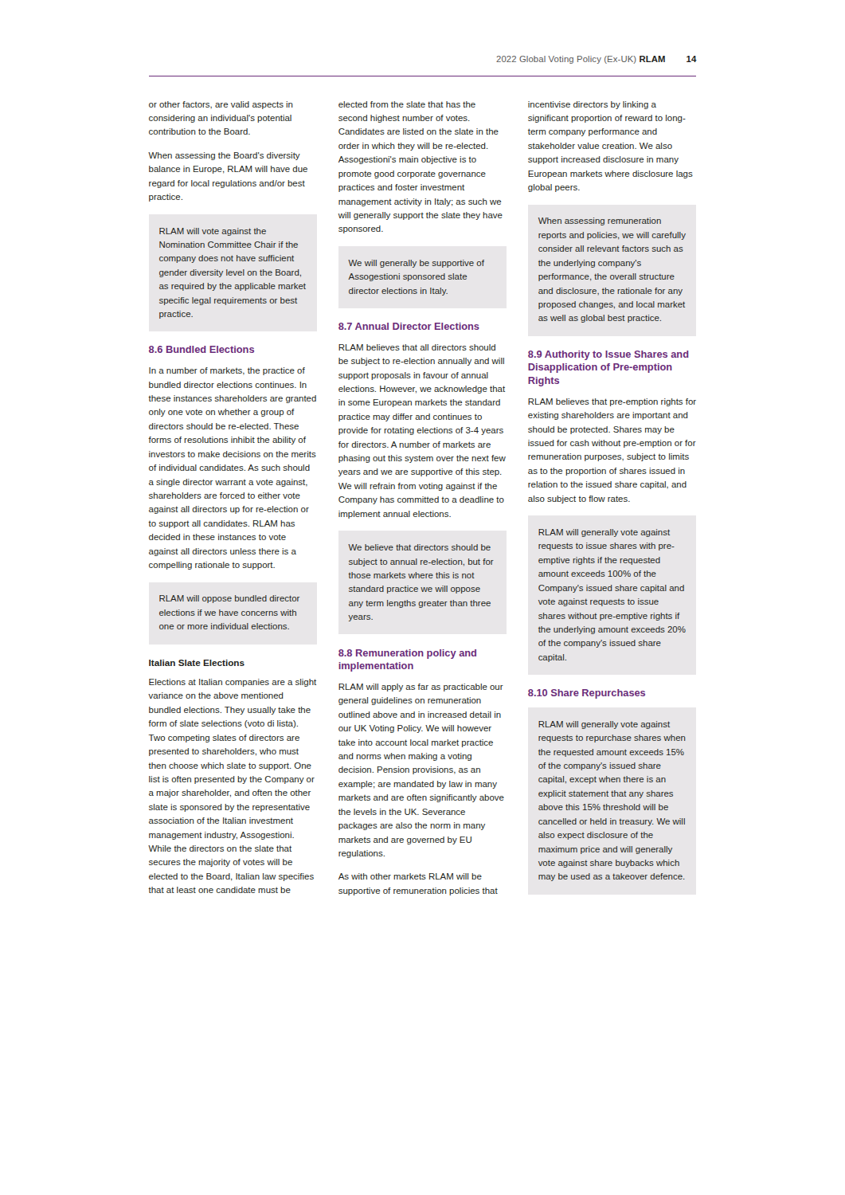2022 Global Voting Policy (Ex-UK) RLAM 14
or other factors, are valid aspects in considering an individual's potential contribution to the Board.
When assessing the Board's diversity balance in Europe, RLAM will have due regard for local regulations and/or best practice.
RLAM will vote against the Nomination Committee Chair if the company does not have sufficient gender diversity level on the Board, as required by the applicable market specific legal requirements or best practice.
8.6 Bundled Elections
In a number of markets, the practice of bundled director elections continues. In these instances shareholders are granted only one vote on whether a group of directors should be re-elected. These forms of resolutions inhibit the ability of investors to make decisions on the merits of individual candidates. As such should a single director warrant a vote against, shareholders are forced to either vote against all directors up for re-election or to support all candidates. RLAM has decided in these instances to vote against all directors unless there is a compelling rationale to support.
RLAM will oppose bundled director elections if we have concerns with one or more individual elections.
Italian Slate Elections
Elections at Italian companies are a slight variance on the above mentioned bundled elections. They usually take the form of slate selections (voto di lista). Two competing slates of directors are presented to shareholders, who must then choose which slate to support. One list is often presented by the Company or a major shareholder, and often the other slate is sponsored by the representative association of the Italian investment management industry, Assogestioni. While the directors on the slate that secures the majority of votes will be elected to the Board, Italian law specifies that at least one candidate must be elected from the slate that has the second highest number of votes. Candidates are listed on the slate in the order in which they will be re-elected. Assogestioni's main objective is to promote good corporate governance practices and foster investment management activity in Italy; as such we will generally support the slate they have sponsored.
We will generally be supportive of Assogestioni sponsored slate director elections in Italy.
8.7 Annual Director Elections
RLAM believes that all directors should be subject to re-election annually and will support proposals in favour of annual elections. However, we acknowledge that in some European markets the standard practice may differ and continues to provide for rotating elections of 3-4 years for directors. A number of markets are phasing out this system over the next few years and we are supportive of this step. We will refrain from voting against if the Company has committed to a deadline to implement annual elections.
We believe that directors should be subject to annual re-election, but for those markets where this is not standard practice we will oppose any term lengths greater than three years.
8.8 Remuneration policy and implementation
RLAM will apply as far as practicable our general guidelines on remuneration outlined above and in increased detail in our UK Voting Policy. We will however take into account local market practice and norms when making a voting decision. Pension provisions, as an example; are mandated by law in many markets and are often significantly above the levels in the UK. Severance packages are also the norm in many markets and are governed by EU regulations.
As with other markets RLAM will be supportive of remuneration policies that incentivise directors by linking a significant proportion of reward to long-term company performance and stakeholder value creation. We also support increased disclosure in many European markets where disclosure lags global peers.
When assessing remuneration reports and policies, we will carefully consider all relevant factors such as the underlying company's performance, the overall structure and disclosure, the rationale for any proposed changes, and local market as well as global best practice.
8.9 Authority to Issue Shares and Disapplication of Pre-emption Rights
RLAM believes that pre-emption rights for existing shareholders are important and should be protected. Shares may be issued for cash without pre-emption or for remuneration purposes, subject to limits as to the proportion of shares issued in relation to the issued share capital, and also subject to flow rates.
RLAM will generally vote against requests to issue shares with pre-emptive rights if the requested amount exceeds 100% of the Company's issued share capital and vote against requests to issue shares without pre-emptive rights if the underlying amount exceeds 20% of the company's issued share capital.
8.10 Share Repurchases
RLAM will generally vote against requests to repurchase shares when the requested amount exceeds 15% of the company's issued share capital, except when there is an explicit statement that any shares above this 15% threshold will be cancelled or held in treasury. We will also expect disclosure of the maximum price and will generally vote against share buybacks which may be used as a takeover defence.